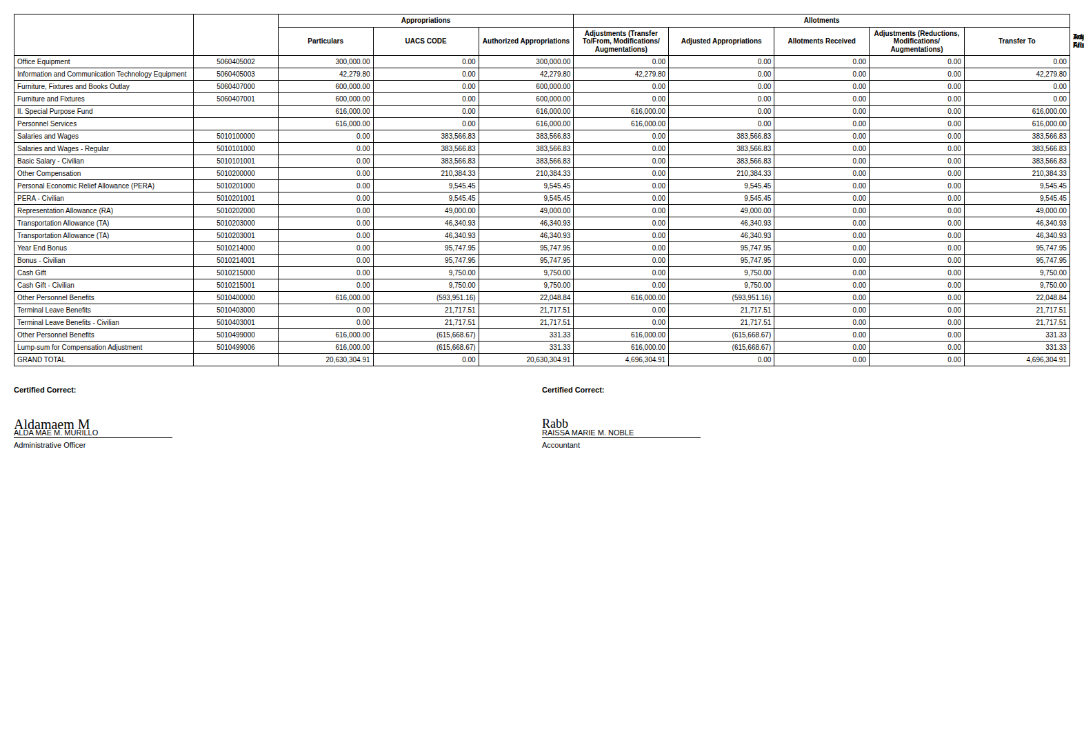| | | Appropriations | Allotments |
| --- | --- | --- | --- |
| Particulars | UACS CODE | Authorized Appropriations | Adjustments (Transfer To/From, Modifications/ Augmentations) | Adjusted Appropriations | Allotments Received | Adjustments (Reductions, Modifications/ Augmentations) | Transfer To | Transfer From | Adjusted Allotments |
| Office Equipment | 5060405002 | 300,000.00 | 0.00 | 300,000.00 | 0.00 | 0.00 | 0.00 | 0.00 | 0.00 |
| Information and Communication Technology Equipment | 5060405003 | 42,279.80 | 0.00 | 42,279.80 | 42,279.80 | 0.00 | 0.00 | 0.00 | 42,279.80 |
| Furniture, Fixtures and Books Outlay | 5060407000 | 600,000.00 | 0.00 | 600,000.00 | 0.00 | 0.00 | 0.00 | 0.00 | 0.00 |
| Furniture and Fixtures | 5060407001 | 600,000.00 | 0.00 | 600,000.00 | 0.00 | 0.00 | 0.00 | 0.00 | 0.00 |
| II. Special Purpose Fund | | 616,000.00 | 0.00 | 616,000.00 | 616,000.00 | 0.00 | 0.00 | 0.00 | 616,000.00 |
| Personnel Services | | 616,000.00 | 0.00 | 616,000.00 | 616,000.00 | 0.00 | 0.00 | 0.00 | 616,000.00 |
| Salaries and Wages | 5010100000 | 0.00 | 383,566.83 | 383,566.83 | 0.00 | 383,566.83 | 0.00 | 0.00 | 383,566.83 |
| Salaries and Wages - Regular | 5010101000 | 0.00 | 383,566.83 | 383,566.83 | 0.00 | 383,566.83 | 0.00 | 0.00 | 383,566.83 |
| Basic Salary - Civilian | 5010101001 | 0.00 | 383,566.83 | 383,566.83 | 0.00 | 383,566.83 | 0.00 | 0.00 | 383,566.83 |
| Other Compensation | 5010200000 | 0.00 | 210,384.33 | 210,384.33 | 0.00 | 210,384.33 | 0.00 | 0.00 | 210,384.33 |
| Personal Economic Relief Allowance (PERA) | 5010201000 | 0.00 | 9,545.45 | 9,545.45 | 0.00 | 9,545.45 | 0.00 | 0.00 | 9,545.45 |
| PERA - Civilian | 5010201001 | 0.00 | 9,545.45 | 9,545.45 | 0.00 | 9,545.45 | 0.00 | 0.00 | 9,545.45 |
| Representation Allowance (RA) | 5010202000 | 0.00 | 49,000.00 | 49,000.00 | 0.00 | 49,000.00 | 0.00 | 0.00 | 49,000.00 |
| Transportation Allowance (TA) | 5010203000 | 0.00 | 46,340.93 | 46,340.93 | 0.00 | 46,340.93 | 0.00 | 0.00 | 46,340.93 |
| Transportation Allowance (TA) | 5010203001 | 0.00 | 46,340.93 | 46,340.93 | 0.00 | 46,340.93 | 0.00 | 0.00 | 46,340.93 |
| Year End Bonus | 5010214000 | 0.00 | 95,747.95 | 95,747.95 | 0.00 | 95,747.95 | 0.00 | 0.00 | 95,747.95 |
| Bonus - Civilian | 5010214001 | 0.00 | 95,747.95 | 95,747.95 | 0.00 | 95,747.95 | 0.00 | 0.00 | 95,747.95 |
| Cash Gift | 5010215000 | 0.00 | 9,750.00 | 9,750.00 | 0.00 | 9,750.00 | 0.00 | 0.00 | 9,750.00 |
| Cash Gift - Civilian | 5010215001 | 0.00 | 9,750.00 | 9,750.00 | 0.00 | 9,750.00 | 0.00 | 0.00 | 9,750.00 |
| Other Personnel Benefits | 5010400000 | 616,000.00 | (593,951.16) | 22,048.84 | 616,000.00 | (593,951.16) | 0.00 | 0.00 | 22,048.84 |
| Terminal Leave Benefits | 5010403000 | 0.00 | 21,717.51 | 21,717.51 | 0.00 | 21,717.51 | 0.00 | 0.00 | 21,717.51 |
| Terminal Leave Benefits - Civilian | 5010403001 | 0.00 | 21,717.51 | 21,717.51 | 0.00 | 21,717.51 | 0.00 | 0.00 | 21,717.51 |
| Other Personnel Benefits | 5010499000 | 616,000.00 | (615,668.67) | 331.33 | 616,000.00 | (615,668.67) | 0.00 | 0.00 | 331.33 |
| Lump-sum for Compensation Adjustment | 5010499006 | 616,000.00 | (615,668.67) | 331.33 | 616,000.00 | (615,668.67) | 0.00 | 0.00 | 331.33 |
| GRAND TOTAL | | 20,630,304.91 | 0.00 | 20,630,304.91 | 4,696,304.91 | 0.00 | 0.00 | 0.00 | 4,696,304.91 |
| Certified Correct: Aldamaem M ALDA MAE M. MURILLO Administrative Officer | Certified Correct: Rabb RAISSA MARIE M. NOBLE Accountant |